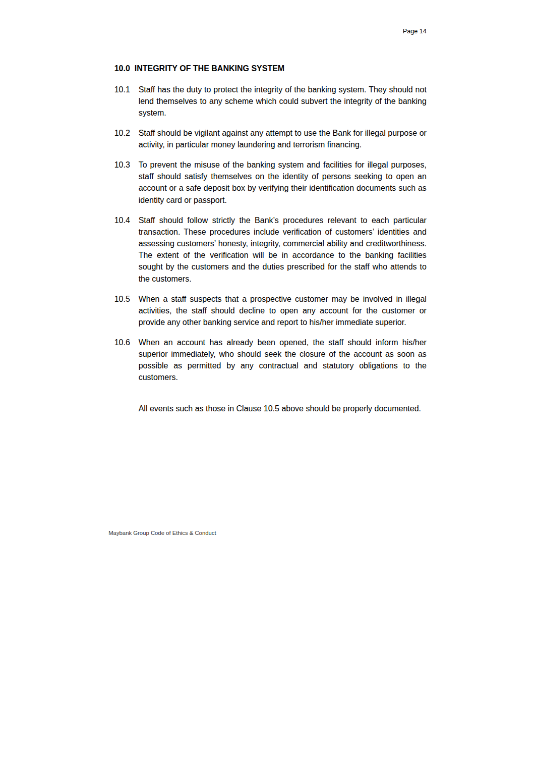Page 14
10.0 INTEGRITY OF THE BANKING SYSTEM
10.1 Staff has the duty to protect the integrity of the banking system. They should not lend themselves to any scheme which could subvert the integrity of the banking system.
10.2 Staff should be vigilant against any attempt to use the Bank for illegal purpose or activity, in particular money laundering and terrorism financing.
10.3 To prevent the misuse of the banking system and facilities for illegal purposes, staff should satisfy themselves on the identity of persons seeking to open an account or a safe deposit box by verifying their identification documents such as identity card or passport.
10.4 Staff should follow strictly the Bank’s procedures relevant to each particular transaction. These procedures include verification of customers’ identities and assessing customers’ honesty, integrity, commercial ability and creditworthiness. The extent of the verification will be in accordance to the banking facilities sought by the customers and the duties prescribed for the staff who attends to the customers.
10.5 When a staff suspects that a prospective customer may be involved in illegal activities, the staff should decline to open any account for the customer or provide any other banking service and report to his/her immediate superior.
10.6 When an account has already been opened, the staff should inform his/her superior immediately, who should seek the closure of the account as soon as possible as permitted by any contractual and statutory obligations to the customers.
All events such as those in Clause 10.5 above should be properly documented.
Maybank Group Code of Ethics & Conduct